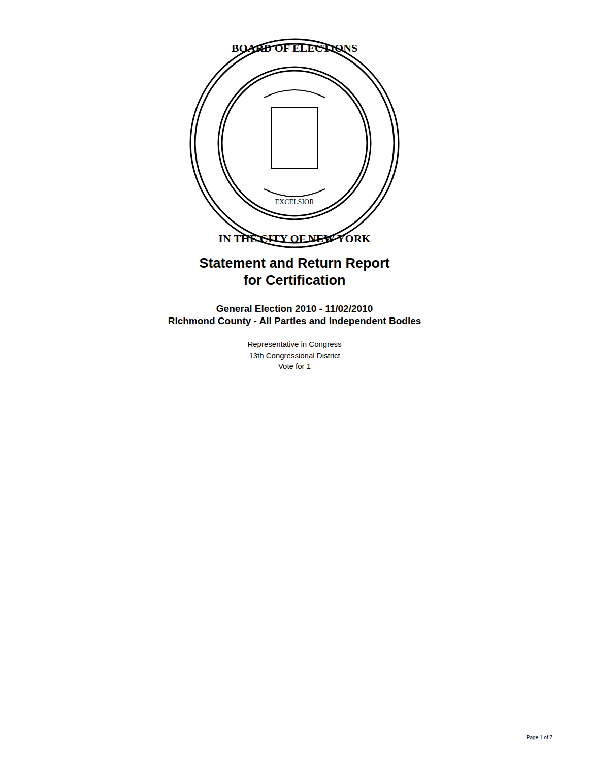Statement and Return Report
for Certification
General Election 2010 - 11/02/2010
Richmond County - All Parties and Independent Bodies
Representative in Congress
13th Congressional District
Vote for 1
Page 1 of 7